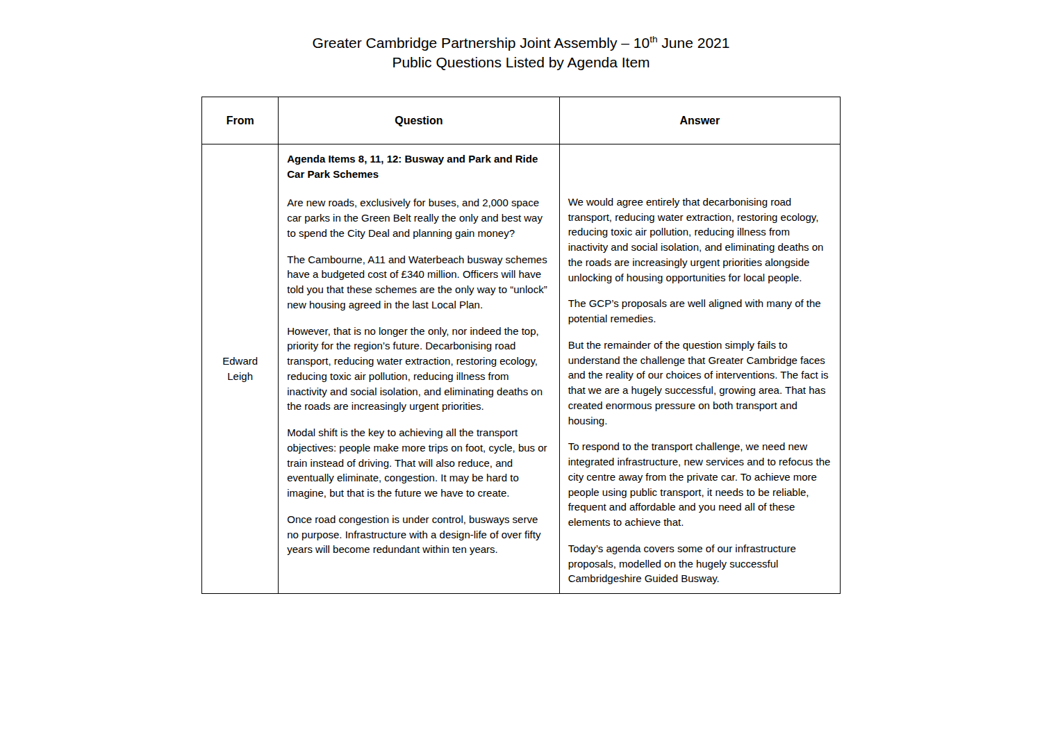Greater Cambridge Partnership Joint Assembly – 10th June 2021 Public Questions Listed by Agenda Item
| From | Question | Answer |
| --- | --- | --- |
| Edward Leigh | Agenda Items 8, 11, 12: Busway and Park and Ride Car Park Schemes Are new roads, exclusively for buses, and 2,000 space car parks in the Green Belt really the only and best way to spend the City Deal and planning gain money? The Cambourne, A11 and Waterbeach busway schemes have a budgeted cost of £340 million. Officers will have told you that these schemes are the only way to “unlock” new housing agreed in the last Local Plan. However, that is no longer the only, nor indeed the top, priority for the region’s future. Decarbonising road transport, reducing water extraction, restoring ecology, reducing toxic air pollution, reducing illness from inactivity and social isolation, and eliminating deaths on the roads are increasingly urgent priorities. Modal shift is the key to achieving all the transport objectives: people make more trips on foot, cycle, bus or train instead of driving. That will also reduce, and eventually eliminate, congestion. It may be hard to imagine, but that is the future we have to create. Once road congestion is under control, busways serve no purpose. Infrastructure with a design-life of over fifty years will become redundant within ten years. | We would agree entirely that decarbonising road transport, reducing water extraction, restoring ecology, reducing toxic air pollution, reducing illness from inactivity and social isolation, and eliminating deaths on the roads are increasingly urgent priorities alongside unlocking of housing opportunities for local people. The GCP’s proposals are well aligned with many of the potential remedies. But the remainder of the question simply fails to understand the challenge that Greater Cambridge faces and the reality of our choices of interventions. The fact is that we are a hugely successful, growing area. That has created enormous pressure on both transport and housing. To respond to the transport challenge, we need new integrated infrastructure, new services and to refocus the city centre away from the private car. To achieve more people using public transport, it needs to be reliable, frequent and affordable and you need all of these elements to achieve that. Today’s agenda covers some of our infrastructure proposals, modelled on the hugely successful Cambridgeshire Guided Busway. |